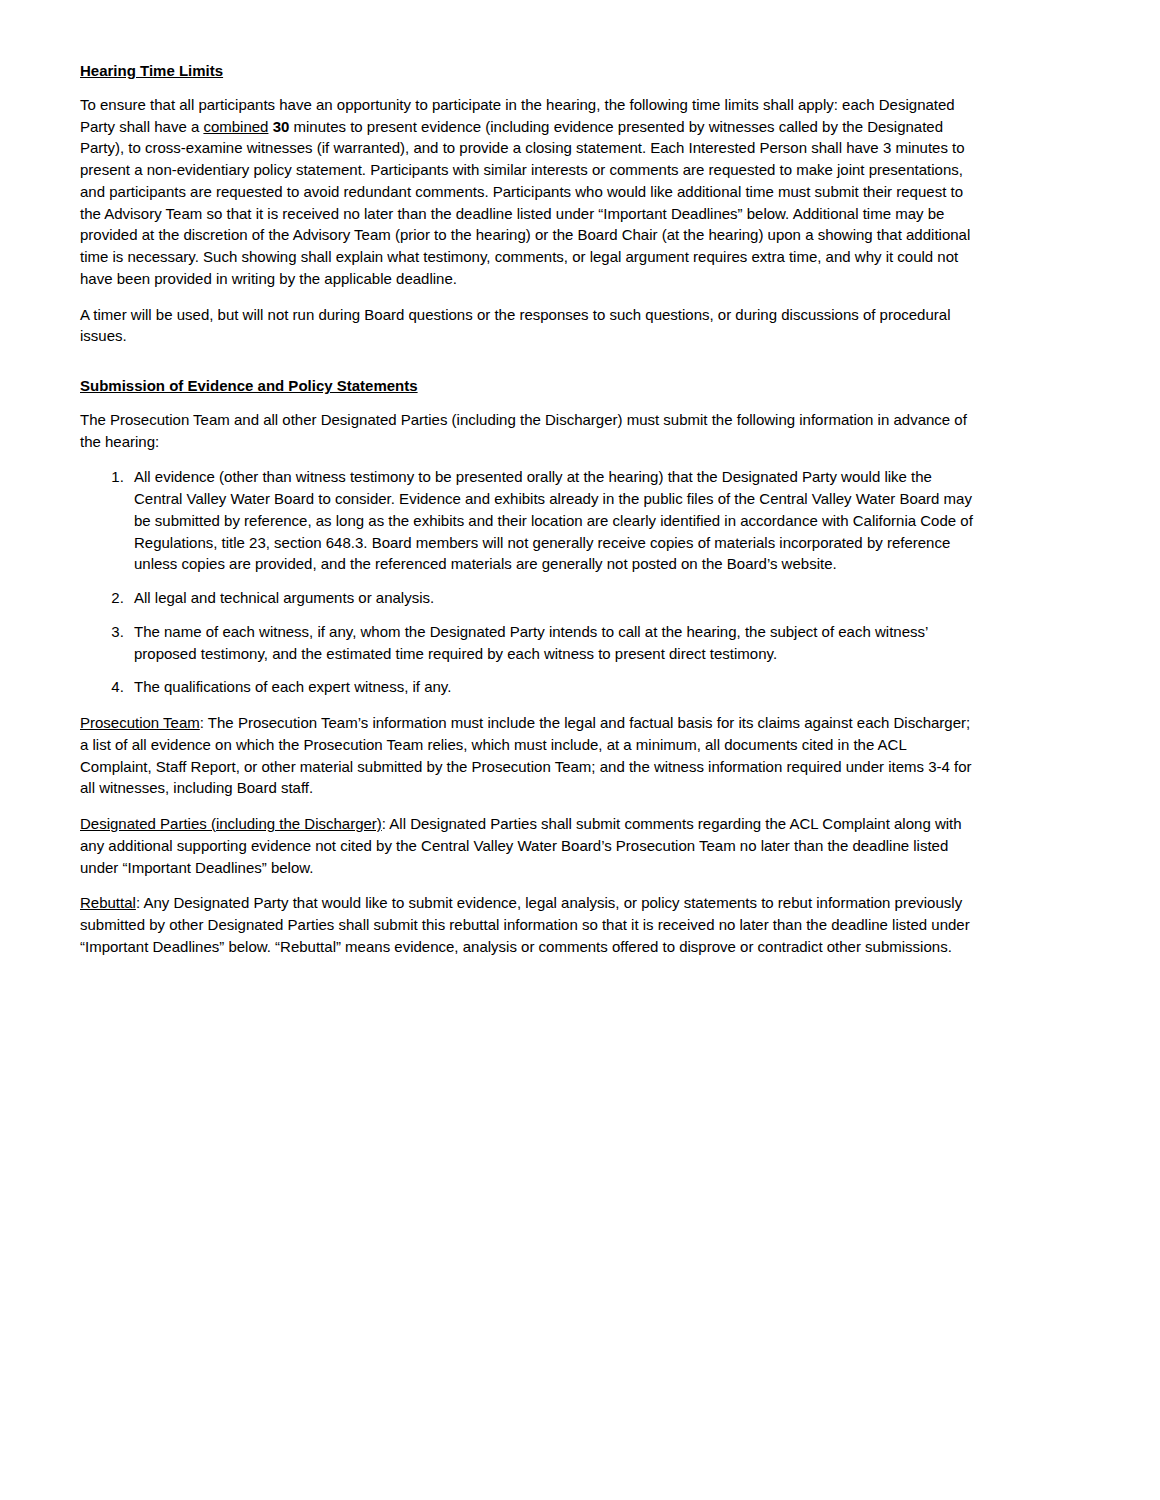Hearing Time Limits
To ensure that all participants have an opportunity to participate in the hearing, the following time limits shall apply: each Designated Party shall have a combined 30 minutes to present evidence (including evidence presented by witnesses called by the Designated Party), to cross-examine witnesses (if warranted), and to provide a closing statement. Each Interested Person shall have 3 minutes to present a non-evidentiary policy statement. Participants with similar interests or comments are requested to make joint presentations, and participants are requested to avoid redundant comments. Participants who would like additional time must submit their request to the Advisory Team so that it is received no later than the deadline listed under “Important Deadlines” below. Additional time may be provided at the discretion of the Advisory Team (prior to the hearing) or the Board Chair (at the hearing) upon a showing that additional time is necessary. Such showing shall explain what testimony, comments, or legal argument requires extra time, and why it could not have been provided in writing by the applicable deadline.
A timer will be used, but will not run during Board questions or the responses to such questions, or during discussions of procedural issues.
Submission of Evidence and Policy Statements
The Prosecution Team and all other Designated Parties (including the Discharger) must submit the following information in advance of the hearing:
All evidence (other than witness testimony to be presented orally at the hearing) that the Designated Party would like the Central Valley Water Board to consider. Evidence and exhibits already in the public files of the Central Valley Water Board may be submitted by reference, as long as the exhibits and their location are clearly identified in accordance with California Code of Regulations, title 23, section 648.3. Board members will not generally receive copies of materials incorporated by reference unless copies are provided, and the referenced materials are generally not posted on the Board’s website.
All legal and technical arguments or analysis.
The name of each witness, if any, whom the Designated Party intends to call at the hearing, the subject of each witness’ proposed testimony, and the estimated time required by each witness to present direct testimony.
The qualifications of each expert witness, if any.
Prosecution Team: The Prosecution Team’s information must include the legal and factual basis for its claims against each Discharger; a list of all evidence on which the Prosecution Team relies, which must include, at a minimum, all documents cited in the ACL Complaint, Staff Report, or other material submitted by the Prosecution Team; and the witness information required under items 3-4 for all witnesses, including Board staff.
Designated Parties (including the Discharger): All Designated Parties shall submit comments regarding the ACL Complaint along with any additional supporting evidence not cited by the Central Valley Water Board’s Prosecution Team no later than the deadline listed under “Important Deadlines” below.
Rebuttal: Any Designated Party that would like to submit evidence, legal analysis, or policy statements to rebut information previously submitted by other Designated Parties shall submit this rebuttal information so that it is received no later than the deadline listed under “Important Deadlines” below. “Rebuttal” means evidence, analysis or comments offered to disprove or contradict other submissions.